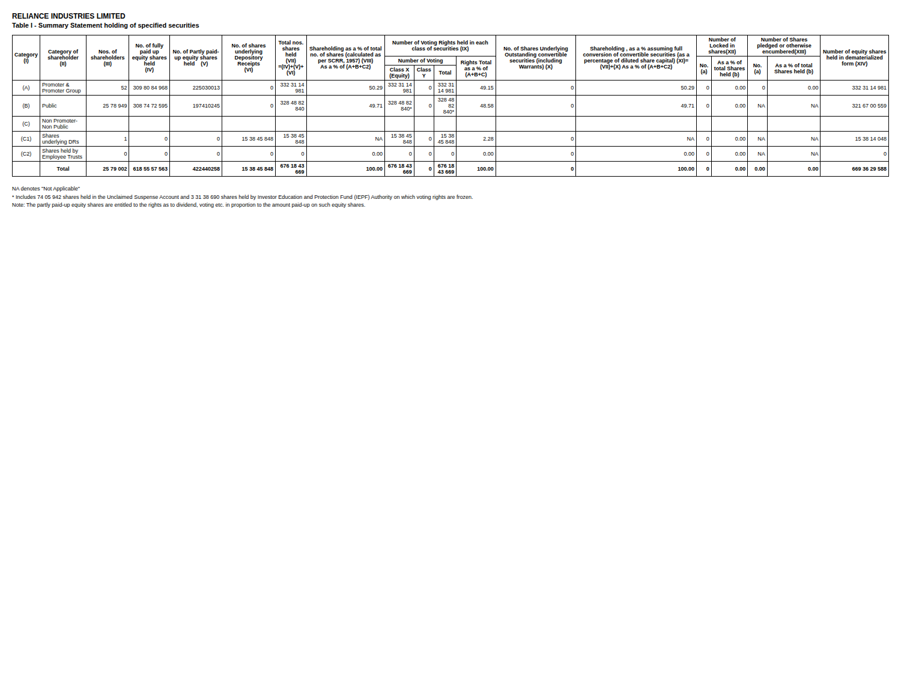RELIANCE INDUSTRIES LIMITED
Table I - Summary Statement holding of specified securities
| Category (I) | Category of shareholder (II) | Nos. of shareholders (III) | No. of fully paid up equity shares held (IV) | No. of Partly paid-up equity shares held (V) | No. of shares underlying Depository Receipts (VI) | Total nos. shares held (VII) =(IV)+(V)+(VI) | Shareholding as a % of total no. of shares (calculated as per SCRR, 1957) (VIII) As a % of (A+B+C2) | Number of Voting Rights held in each class of securities (IX) | No. of Shares Underlying Outstanding convertible securities (including Warrants) (X) | Shareholding , as a % assuming full conversion of convertible securities (as a percentage of diluted share capital) (XI)= (VII)+(X) As a % of (A+B+C2) | Number of Locked in shares(XII) | Number of Shares pledged or otherwise encumbered(XIII) | Number of equity shares held in dematerialized form (XIV) |
| --- | --- | --- | --- | --- | --- | --- | --- | --- | --- | --- | --- | --- | --- |
| Number of Voting | Rights Total as a % of (A+B+C) | No. (a) | As a % of total Shares held (b) | No. (a) | As a % of total Shares held (b) |
| Class X (Equity) | Class Y | Total |
| (A) | Promoter & Promoter Group | 52 | 309 80 84 968 | 225030013 | 0 | 332 31 14 981 | 50.29 | 332 31 14 981 | 0 | 332 31 14 981 | 49.15 | 0 | 50.29 | 0 | 0.00 | 0 | 0.00 | 332 31 14 981 |
| (B) | Public | 25 78 949 | 308 74 72 595 | 197410245 | 0 | 328 48 82 840 | 49.71 | 328 48 82 840* | 0 | 328 48 82 840* | 48.58 | 0 | 49.71 | 0 | 0.00 | NA | NA | 321 67 00 559 |
| (C) | Non Promoter-Non Public | | | | | | | | | | | | | | | | | |
| (C1) | Shares underlying DRs | 1 | 0 | 0 | 15 38 45 848 | 15 38 45 848 | NA | 15 38 45 848 | 0 | 15 38 45 848 | 2.28 | 0 | NA | 0 | 0.00 | NA | NA | 15 38 14 048 |
| (C2) | Shares held by Employee Trusts | 0 | 0 | 0 | 0 | 0 | 0.00 | 0 | 0 | 0 | 0.00 | 0 | 0.00 | 0 | 0.00 | NA | NA | 0 |
| | Total | 25 79 002 | 618 55 57 563 | 422440258 | 15 38 45 848 | 676 18 43 669 | 100.00 | 676 18 43 669 | 0 | 676 18 43 669 | 100.00 | 0 | 100.00 | 0 | 0.00 | 0.00 | 0.00 | 669 36 29 588 |
NA denotes "Not Applicable"
* Includes 74 05 942 shares held in the Unclaimed Suspense Account and 3 31 38 690 shares held by Investor Education and Protection Fund (IEPF) Authority on which voting rights are frozen.
Note: The partly paid-up equity shares are entitled to the rights as to dividend, voting etc. in proportion to the amount paid-up on such equity shares.